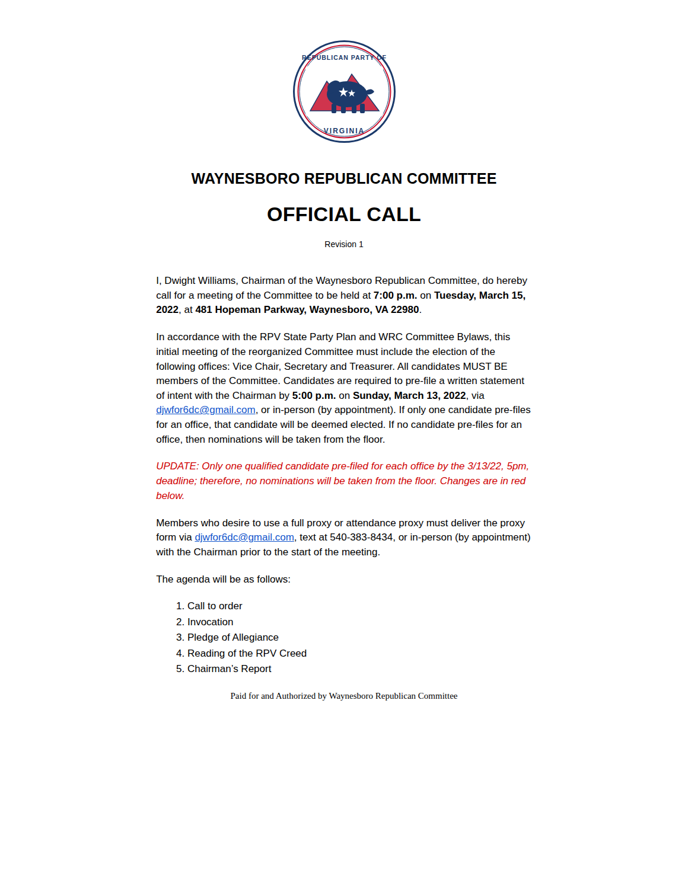REPUBLICAN PARTY OF VIRGINIA
WAYNESBORO REPUBLICAN COMMITTEE
OFFICIAL CALL
Revision 1
I, Dwight Williams, Chairman of the Waynesboro Republican Committee, do hereby call for a meeting of the Committee to be held at 7:00 p.m. on Tuesday, March 15, 2022, at 481 Hopeman Parkway, Waynesboro, VA 22980.
In accordance with the RPV State Party Plan and WRC Committee Bylaws, this initial meeting of the reorganized Committee must include the election of the following offices: Vice Chair, Secretary and Treasurer. All candidates MUST BE members of the Committee. Candidates are required to pre-file a written statement of intent with the Chairman by 5:00 p.m. on Sunday, March 13, 2022, via djwfor6dc@gmail.com, or in-person (by appointment). If only one candidate pre-files for an office, that candidate will be deemed elected. If no candidate pre-files for an office, then nominations will be taken from the floor.
UPDATE: Only one qualified candidate pre-filed for each office by the 3/13/22, 5pm, deadline; therefore, no nominations will be taken from the floor. Changes are in red below.
Members who desire to use a full proxy or attendance proxy must deliver the proxy form via djwfor6dc@gmail.com, text at 540-383-8434, or in-person (by appointment) with the Chairman prior to the start of the meeting.
The agenda will be as follows:
Call to order
Invocation
Pledge of Allegiance
Reading of the RPV Creed
Chairman’s Report
Paid for and Authorized by Waynesboro Republican Committee